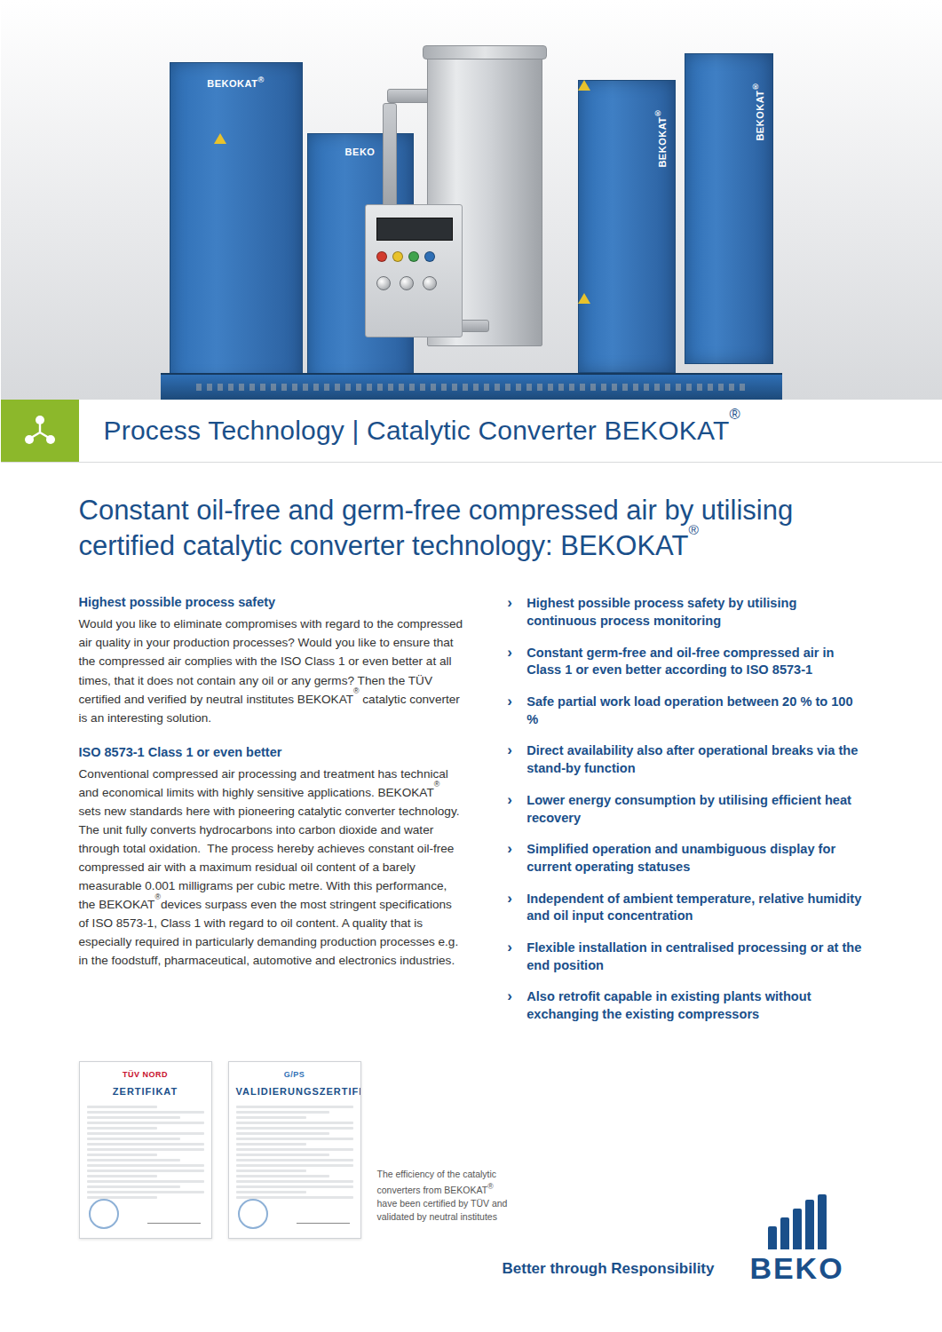BEKOKAT®
BEKO
BEKOKAT®
BEKOKAT®
Process Technology | Catalytic Converter BEKOKAT®
Constant oil-free and germ-free compressed air by utilising certified catalytic converter technology: BEKOKAT®
Highest possible process safety
Would you like to eliminate compromises with regard to the compressed air quality in your production processes? Would you like to ensure that the compressed air complies with the ISO Class 1 or even better at all times, that it does not contain any oil or any germs? Then the TÜV certified and verified by neutral institutes BEKOKAT® catalytic converter is an interesting solution.
ISO 8573-1 Class 1 or even better
Conventional compressed air processing and treatment has technical and economical limits with highly sensitive applications. BEKOKAT® sets new standards here with pioneering catalytic converter technology. The unit fully converts hydrocarbons into carbon dioxide and water through total oxidation. The process hereby achieves constant oil-free compressed air with a maximum residual oil content of a barely measurable 0.001 milligrams per cubic metre. With this performance, the BEKOKAT®devices surpass even the most stringent specifications of ISO 8573-1, Class 1 with regard to oil content. A quality that is especially required in particularly demanding production processes e.g. in the foodstuff, pharmaceutical, automotive and electronics industries.
Highest possible process safety by utilising continuous process monitoring
Constant germ-free and oil-free compressed air in Class 1 or even better according to ISO 8573-1
Safe partial work load operation between 20 % to 100 %
Direct availability also after operational breaks via the stand-by function
Lower energy consumption by utilising efficient heat recovery
Simplified operation and unambiguous display for current operating statuses
Independent of ambient temperature, relative humidity and oil input concentration
Flexible installation in centralised processing or at the end position
Also retrofit capable in existing plants without exchanging the existing compressors
TÜV NORD
ZERTIFIKAT
G/PS
VALIDIERUNGSZERTIFIKAT
The efficiency of the catalytic converters from BEKOKAT® have been certified by TÜV and validated by neutral institutes
Better through Responsibility
BEKO